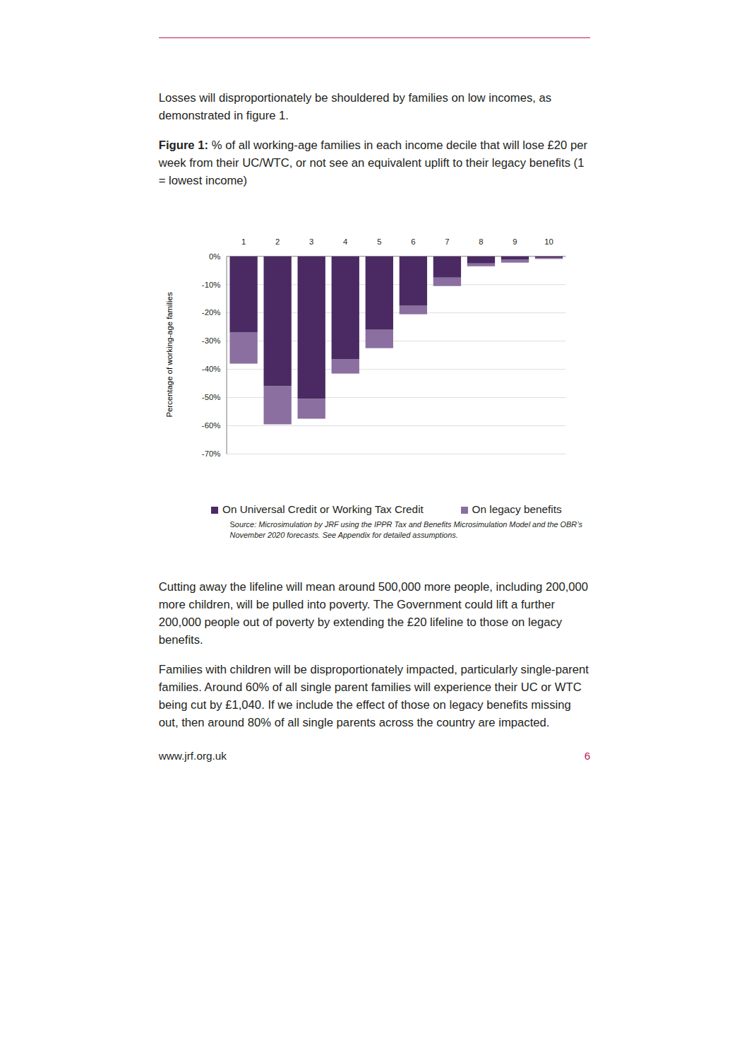Losses will disproportionately be shouldered by families on low incomes, as demonstrated in figure 1.
Figure 1: % of all working-age families in each income decile that will lose £20 per week from their UC/WTC, or not see an equivalent uplift to their legacy benefits (1 = lowest income)
Percentage of working-age families 0% -10% -20% -30% -40% -50% -60% -70% 1 2 3 4 5 6 7 8 9 10
On Universal Credit or Working Tax Credit
On legacy benefits
Source: Microsimulation by JRF using the IPPR Tax and Benefits Microsimulation Model and the OBR’s November 2020 forecasts. See Appendix for detailed assumptions.
Cutting away the lifeline will mean around 500,000 more people, including 200,000 more children, will be pulled into poverty. The Government could lift a further 200,000 people out of poverty by extending the £20 lifeline to those on legacy benefits.
Families with children will be disproportionately impacted, particularly single-parent families. Around 60% of all single parent families will experience their UC or WTC being cut by £1,040. If we include the effect of those on legacy benefits missing out, then around 80% of all single parents across the country are impacted.
www.jrf.org.uk 6